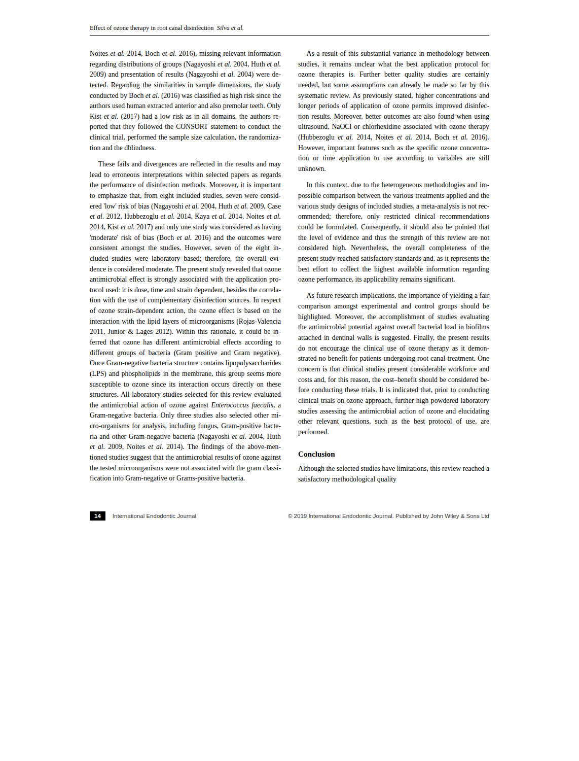Effect of ozone therapy in root canal disinfection Silva et al.
Noites et al. 2014, Boch et al. 2016), missing relevant information regarding distributions of groups (Nagayoshi et al. 2004, Huth et al. 2009) and presentation of results (Nagayoshi et al. 2004) were detected. Regarding the similarities in sample dimensions, the study conducted by Boch et al. (2016) was classified as high risk since the authors used human extracted anterior and also premolar teeth. Only Kist et al. (2017) had a low risk as in all domains, the authors reported that they followed the CONSORT statement to conduct the clinical trial, performed the sample size calculation, the randomization and the dblindness.
These fails and divergences are reflected in the results and may lead to erroneous interpretations within selected papers as regards the performance of disinfection methods. Moreover, it is important to emphasize that, from eight included studies, seven were considered 'low' risk of bias (Nagayoshi et al. 2004, Huth et al. 2009, Case et al. 2012, Hubbezoglu et al. 2014, Kaya et al. 2014, Noites et al. 2014, Kist et al. 2017) and only one study was considered as having 'moderate' risk of bias (Boch et al. 2016) and the outcomes were consistent amongst the studies. However, seven of the eight included studies were laboratory based; therefore, the overall evidence is considered moderate. The present study revealed that ozone antimicrobial effect is strongly associated with the application protocol used: it is dose, time and strain dependent, besides the correlation with the use of complementary disinfection sources. In respect of ozone strain-dependent action, the ozone effect is based on the interaction with the lipid layers of microorganisms (Rojas-Valencia 2011, Junior & Lages 2012). Within this rationale, it could be inferred that ozone has different antimicrobial effects according to different groups of bacteria (Gram positive and Gram negative). Once Gram-negative bacteria structure contains lipopolysaccharides (LPS) and phospholipids in the membrane, this group seems more susceptible to ozone since its interaction occurs directly on these structures. All laboratory studies selected for this review evaluated the antimicrobial action of ozone against Enterococcus faecalis, a Gram-negative bacteria. Only three studies also selected other micro-organisms for analysis, including fungus, Gram-positive bacteria and other Gram-negative bacteria (Nagayoshi et al. 2004, Huth et al. 2009, Noites et al. 2014). The findings of the above-mentioned studies suggest that the antimicrobial results of ozone against the tested microorganisms were not associated with the gram classification into Gram-negative or Grams-positive bacteria.
As a result of this substantial variance in methodology between studies, it remains unclear what the best application protocol for ozone therapies is. Further better quality studies are certainly needed, but some assumptions can already be made so far by this systematic review. As previously stated, higher concentrations and longer periods of application of ozone permits improved disinfection results. Moreover, better outcomes are also found when using ultrasound, NaOCl or chlorhexidine associated with ozone therapy (Hubbezoglu et al. 2014, Noites et al. 2014, Boch et al. 2016). However, important features such as the specific ozone concentration or time application to use according to variables are still unknown.
In this context, due to the heterogeneous methodologies and impossible comparison between the various treatments applied and the various study designs of included studies, a meta-analysis is not recommended; therefore, only restricted clinical recommendations could be formulated. Consequently, it should also be pointed that the level of evidence and thus the strength of this review are not considered high. Nevertheless, the overall completeness of the present study reached satisfactory standards and, as it represents the best effort to collect the highest available information regarding ozone performance, its applicability remains significant.
As future research implications, the importance of yielding a fair comparison amongst experimental and control groups should be highlighted. Moreover, the accomplishment of studies evaluating the antimicrobial potential against overall bacterial load in biofilms attached in dentinal walls is suggested. Finally, the present results do not encourage the clinical use of ozone therapy as it demonstrated no benefit for patients undergoing root canal treatment. One concern is that clinical studies present considerable workforce and costs and, for this reason, the cost–benefit should be considered before conducting these trials. It is indicated that, prior to conducting clinical trials on ozone approach, further high powdered laboratory studies assessing the antimicrobial action of ozone and elucidating other relevant questions, such as the best protocol of use, are performed.
Conclusion
Although the selected studies have limitations, this review reached a satisfactory methodological quality
14 International Endodontic Journal © 2019 International Endodontic Journal. Published by John Wiley & Sons Ltd